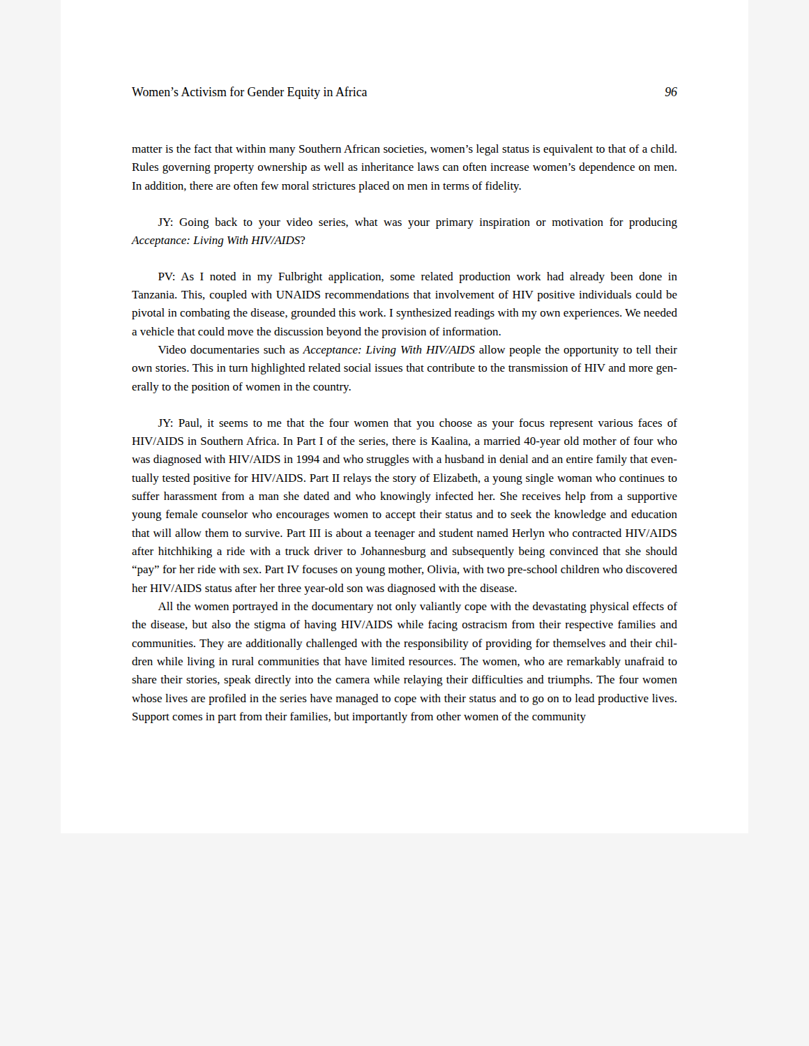Women’s Activism for Gender Equity in Africa 96
matter is the fact that within many Southern African societies, women’s legal status is equivalent to that of a child. Rules governing property ownership as well as inheritance laws can often increase women’s dependence on men. In addition, there are often few moral strictures placed on men in terms of fidelity.
JY: Going back to your video series, what was your primary inspiration or motivation for producing Acceptance: Living With HIV/AIDS?
PV: As I noted in my Fulbright application, some related production work had already been done in Tanzania. This, coupled with UNAIDS recommendations that involvement of HIV positive individuals could be pivotal in combating the disease, grounded this work. I synthesized readings with my own experiences. We needed a vehicle that could move the discussion beyond the provision of information.
Video documentaries such as Acceptance: Living With HIV/AIDS allow people the opportunity to tell their own stories. This in turn highlighted related social issues that contribute to the transmission of HIV and more generally to the position of women in the country.
JY: Paul, it seems to me that the four women that you choose as your focus represent various faces of HIV/AIDS in Southern Africa. In Part I of the series, there is Kaalina, a married 40-year old mother of four who was diagnosed with HIV/AIDS in 1994 and who struggles with a husband in denial and an entire family that eventually tested positive for HIV/AIDS. Part II relays the story of Elizabeth, a young single woman who continues to suffer harassment from a man she dated and who knowingly infected her. She receives help from a supportive young female counselor who encourages women to accept their status and to seek the knowledge and education that will allow them to survive. Part III is about a teenager and student named Herlyn who contracted HIV/AIDS after hitchhiking a ride with a truck driver to Johannesburg and subsequently being convinced that she should “pay” for her ride with sex. Part IV focuses on young mother, Olivia, with two pre-school children who discovered her HIV/AIDS status after her three year-old son was diagnosed with the disease.
All the women portrayed in the documentary not only valiantly cope with the devastating physical effects of the disease, but also the stigma of having HIV/AIDS while facing ostracism from their respective families and communities. They are additionally challenged with the responsibility of providing for themselves and their children while living in rural communities that have limited resources. The women, who are remarkably unafraid to share their stories, speak directly into the camera while relaying their difficulties and triumphs. The four women whose lives are profiled in the series have managed to cope with their status and to go on to lead productive lives. Support comes in part from their families, but importantly from other women of the community